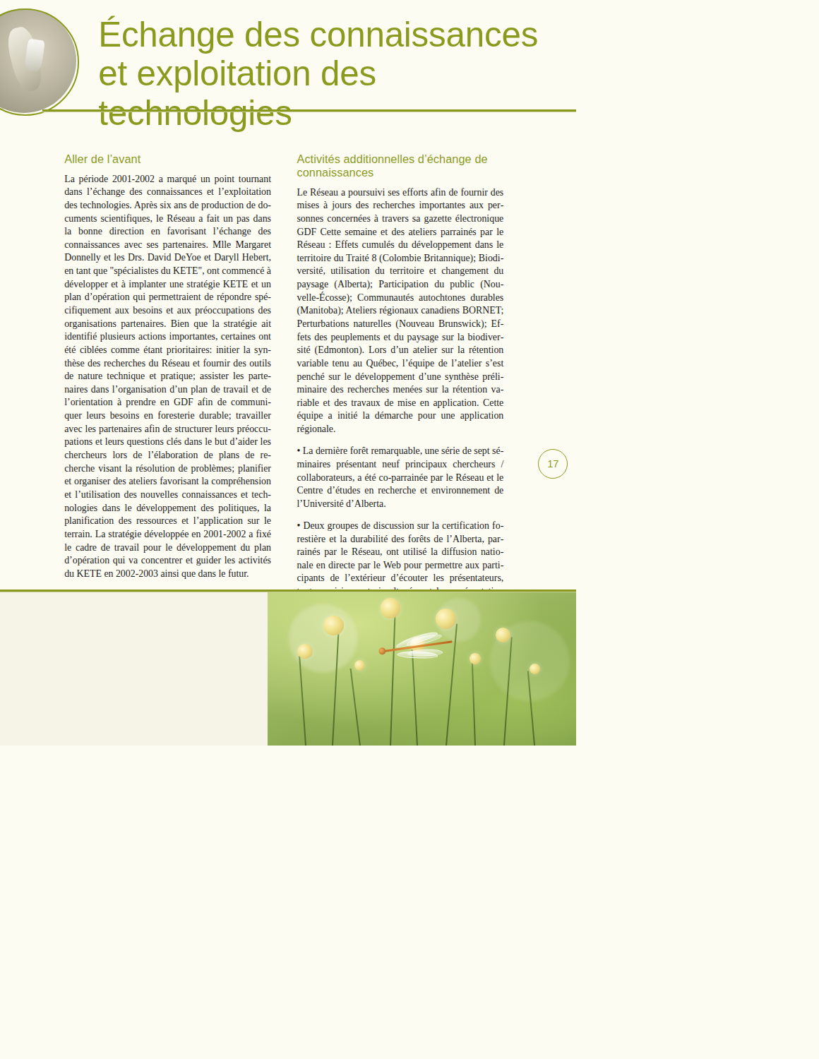Échange des connaissances et exploitation des technologies
Aller de l’avant
La période 2001-2002 a marqué un point tournant dans l’échange des connaissances et l’exploitation des technologies. Après six ans de production de documents scientifiques, le Réseau a fait un pas dans la bonne direction en favorisant l’échange des connaissances avec ses partenaires. Mlle Margaret Donnelly et les Drs. David DeYoe et Daryll Hebert, en tant que "spécialistes du KETE", ont commencé à développer et à implanter une stratégie KETE et un plan d’opération qui permettraient de répondre spécifiquement aux besoins et aux préoccupations des organisations partenaires. Bien que la stratégie ait identifié plusieurs actions importantes, certaines ont été ciblées comme étant prioritaires: initier la synthèse des recherches du Réseau et fournir des outils de nature technique et pratique; assister les partenaires dans l’organisation d’un plan de travail et de l’orientation à prendre en GDF afin de communiquer leurs besoins en foresterie durable; travailler avec les partenaires afin de structurer leurs préoccupations et leurs questions clés dans le but d’aider les chercheurs lors de l’élaboration de plans de recherche visant la résolution de problèmes; planifier et organiser des ateliers favorisant la compréhension et l’utilisation des nouvelles connaissances et technologies dans le développement des politiques, la planification des ressources et l’application sur le terrain. La stratégie développée en 2001-2002 a fixé le cadre de travail pour le développement du plan d’opération qui va concentrer et guider les activités du KETE en 2002-2003 ainsi que dans le futur.
Activités additionnelles d’échange de connaissances
Le Réseau a poursuivi ses efforts afin de fournir des mises à jours des recherches importantes aux personnes concernées à travers sa gazette électronique GDF Cette semaine et des ateliers parrainés par le Réseau : Effets cumulés du développement dans le territoire du Traité 8 (Colombie Britannique); Biodiversité, utilisation du territoire et changement du paysage (Alberta); Participation du public (Nouvelle-Écosse); Communautés autochtones durables (Manitoba); Ateliers régionaux canadiens BORNET; Perturbations naturelles (Nouveau Brunswick); Effets des peuplements et du paysage sur la biodiversité (Edmonton). Lors d’un atelier sur la rétention variable tenu au Québec, l’équipe de l’atelier s’est penché sur le développement d’une synthèse préliminaire des recherches menées sur la rétention variable et des travaux de mise en application. Cette équipe a initié la démarche pour une application régionale.
• La dernière forêt remarquable, une série de sept séminaires présentant neuf principaux chercheurs / collaborateurs, a été co-parrainée par le Réseau et le Centre d’études en recherche et environnement de l’Université d’Alberta.
• Deux groupes de discussion sur la certification forestière et la durabilité des forêts de l’Alberta, parrainés par le Réseau, ont utilisé la diffusion nationale en directe par le Web pour permettre aux participants de l’extérieur d’écouter les présentateurs, tout en visionnant simultanément leur présentation PowerPoint et en posant des questions par le biais de la messagerie électronique.
• En mai 2001, le Dr. Per Angelstam de l’Université des sciences agricoles de Suède et un collaborateur du projet BORNET ont discuté des questions de la conservation de la biodiversité dans les forêts de la zone boréale.
17